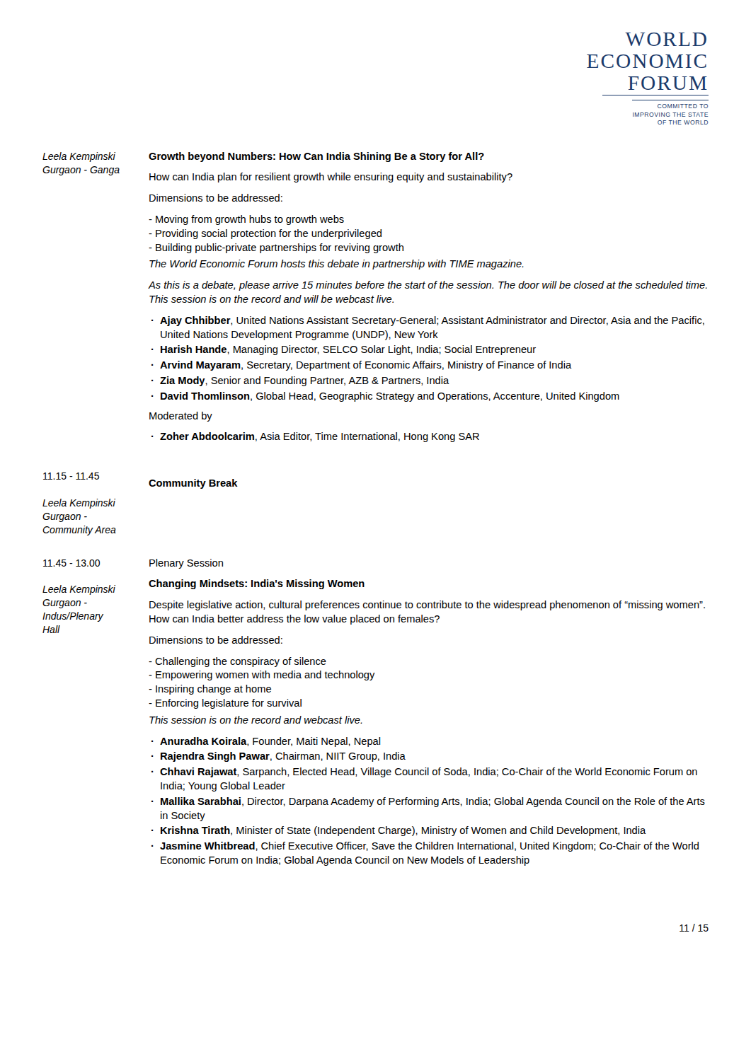WORLD
ECONOMIC
FORUM
COMMITTED TO
IMPROVING THE STATE
OF THE WORLD
| Leela Kempinski Gurgaon - Ganga | Growth beyond Numbers: How Can India Shining Be a Story for All? How can India plan for resilient growth while ensuring equity and sustainability? Dimensions to be addressed: Moving from growth hubs to growth webs Providing social protection for the underprivileged Building public-private partnerships for reviving growth The World Economic Forum hosts this debate in partnership with TIME magazine. As this is a debate, please arrive 15 minutes before the start of the session. The door will be closed at the scheduled time. This session is on the record and will be webcast live. Ajay Chhibber , United Nations Assistant Secretary-General; Assistant Administrator and Director, Asia and the Pacific, United Nations Development Programme (UNDP), New York Harish Hande , Managing Director, SELCO Solar Light, India; Social Entrepreneur Arvind Mayaram , Secretary, Department of Economic Affairs, Ministry of Finance of India Zia Mody , Senior and Founding Partner, AZB & Partners, India David Thomlinson , Global Head, Geographic Strategy and Operations, Accenture, United Kingdom Moderated by Zoher Abdoolcarim , Asia Editor, Time International, Hong Kong SAR |
| 11.15 - 11.45 Leela Kempinski Gurgaon - Community Area | Community Break |
| 11.45 - 13.00 Leela Kempinski Gurgaon - Indus/Plenary Hall | Plenary Session Changing Mindsets: India's Missing Women Despite legislative action, cultural preferences continue to contribute to the widespread phenomenon of “missing women”. How can India better address the low value placed on females? Dimensions to be addressed: Challenging the conspiracy of silence Empowering women with media and technology Inspiring change at home Enforcing legislature for survival This session is on the record and webcast live. Anuradha Koirala , Founder, Maiti Nepal, Nepal Rajendra Singh Pawar , Chairman, NIIT Group, India Chhavi Rajawat , Sarpanch, Elected Head, Village Council of Soda, India; Co-Chair of the World Economic Forum on India; Young Global Leader Mallika Sarabhai , Director, Darpana Academy of Performing Arts, India; Global Agenda Council on the Role of the Arts in Society Krishna Tirath , Minister of State (Independent Charge), Ministry of Women and Child Development, India Jasmine Whitbread , Chief Executive Officer, Save the Children International, United Kingdom; Co-Chair of the World Economic Forum on India; Global Agenda Council on New Models of Leadership |
11 / 15